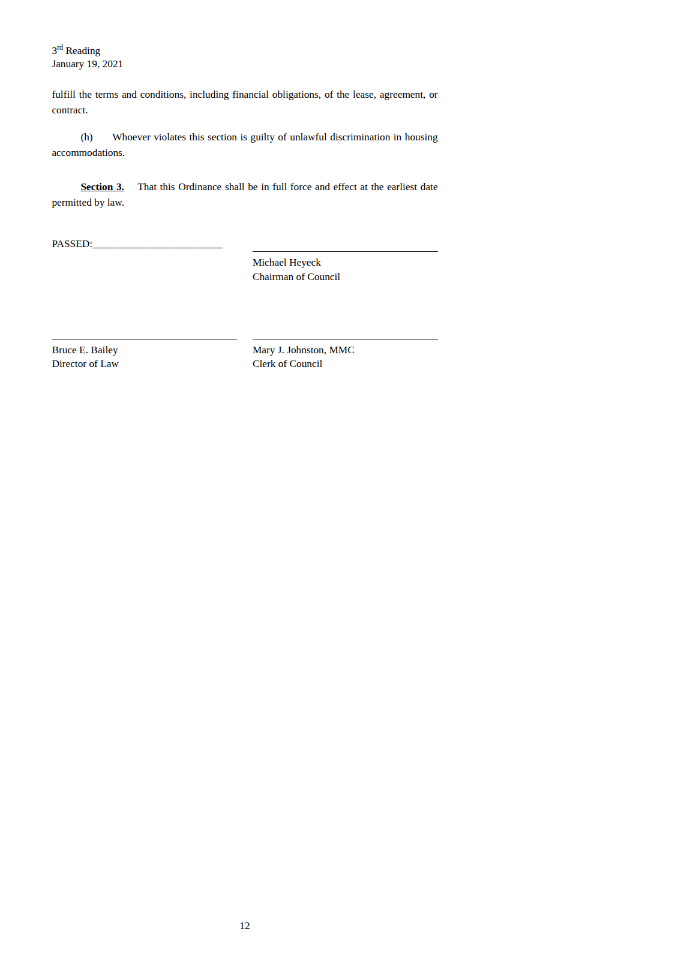3rd Reading January 19, 2021
fulfill the terms and conditions, including financial obligations, of the lease, agreement, or contract.
(h) Whoever violates this section is guilty of unlawful discrimination in housing accommodations.
Section 3. That this Ordinance shall be in full force and effect at the earliest date permitted by law.
PASSED:_________________________
Michael Heyeck
Chairman of Council
Bruce E. Bailey
Director of Law
Mary J. Johnston, MMC
Clerk of Council
12